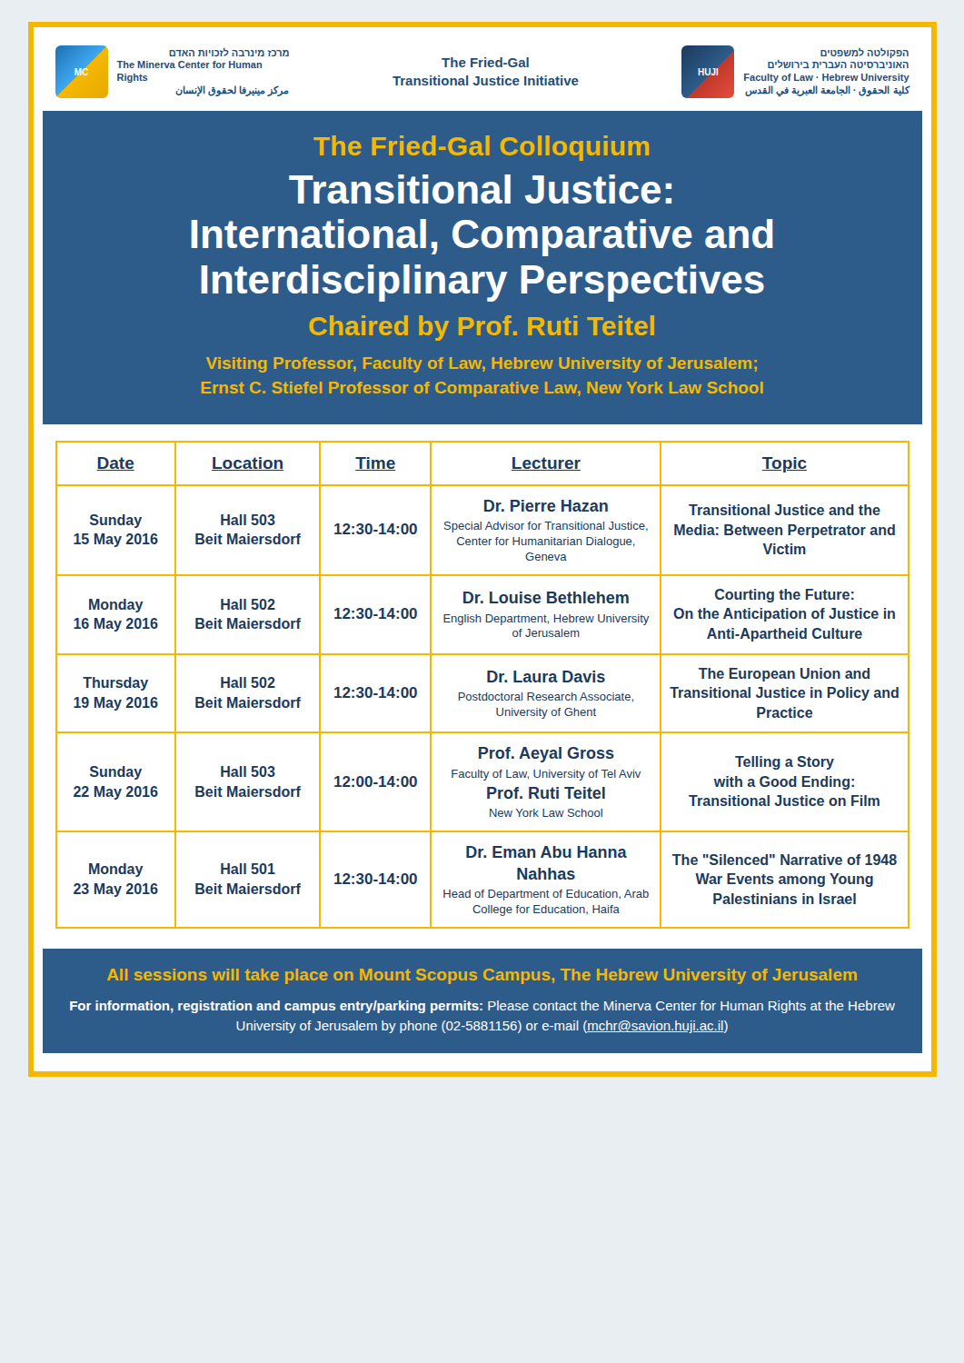MC
מרכז מינרבה לזכויות האדם The Minerva Center for Human Rights مركز مينيرفا لحقوق الإنسان
The Fried-Gal
Transitional Justice Initiative
HUJI
הפקולטה למשפטים האוניברסיטה העברית בירושלים Faculty of Law · Hebrew University كلية الحقوق · الجامعة العبرية في القدس
The Fried-Gal Colloquium
Transitional Justice:
International, Comparative and
Interdisciplinary Perspectives
Chaired by Prof. Ruti Teitel
Visiting Professor, Faculty of Law, Hebrew University of Jerusalem;
Ernst C. Stiefel Professor of Comparative Law, New York Law School
Colloquium schedule
| Date | Location | Time | Lecturer | Topic |
| --- | --- | --- | --- | --- |
| Sunday 15 May 2016 | Hall 503 Beit Maiersdorf | 12:30-14:00 | Dr. Pierre Hazan Special Advisor for Transitional Justice, Center for Humanitarian Dialogue, Geneva | Transitional Justice and the Media: Between Perpetrator and Victim |
| Monday 16 May 2016 | Hall 502 Beit Maiersdorf | 12:30-14:00 | Dr. Louise Bethlehem English Department, Hebrew University of Jerusalem | Courting the Future: On the Anticipation of Justice in Anti-Apartheid Culture |
| Thursday 19 May 2016 | Hall 502 Beit Maiersdorf | 12:30-14:00 | Dr. Laura Davis Postdoctoral Research Associate, University of Ghent | The European Union and Transitional Justice in Policy and Practice |
| Sunday 22 May 2016 | Hall 503 Beit Maiersdorf | 12:00-14:00 | Prof. Aeyal Gross Faculty of Law, University of Tel Aviv Prof. Ruti Teitel New York Law School | Telling a Story with a Good Ending: Transitional Justice on Film |
| Monday 23 May 2016 | Hall 501 Beit Maiersdorf | 12:30-14:00 | Dr. Eman Abu Hanna Nahhas Head of Department of Education, Arab College for Education, Haifa | The "Silenced" Narrative of 1948 War Events among Young Palestinians in Israel |
All sessions will take place on Mount Scopus Campus, The Hebrew University of Jerusalem
For information, registration and campus entry/parking permits: Please contact the Minerva Center for Human Rights at the Hebrew University of Jerusalem by phone (02-5881156) or e-mail (mchr@savion.huji.ac.il)